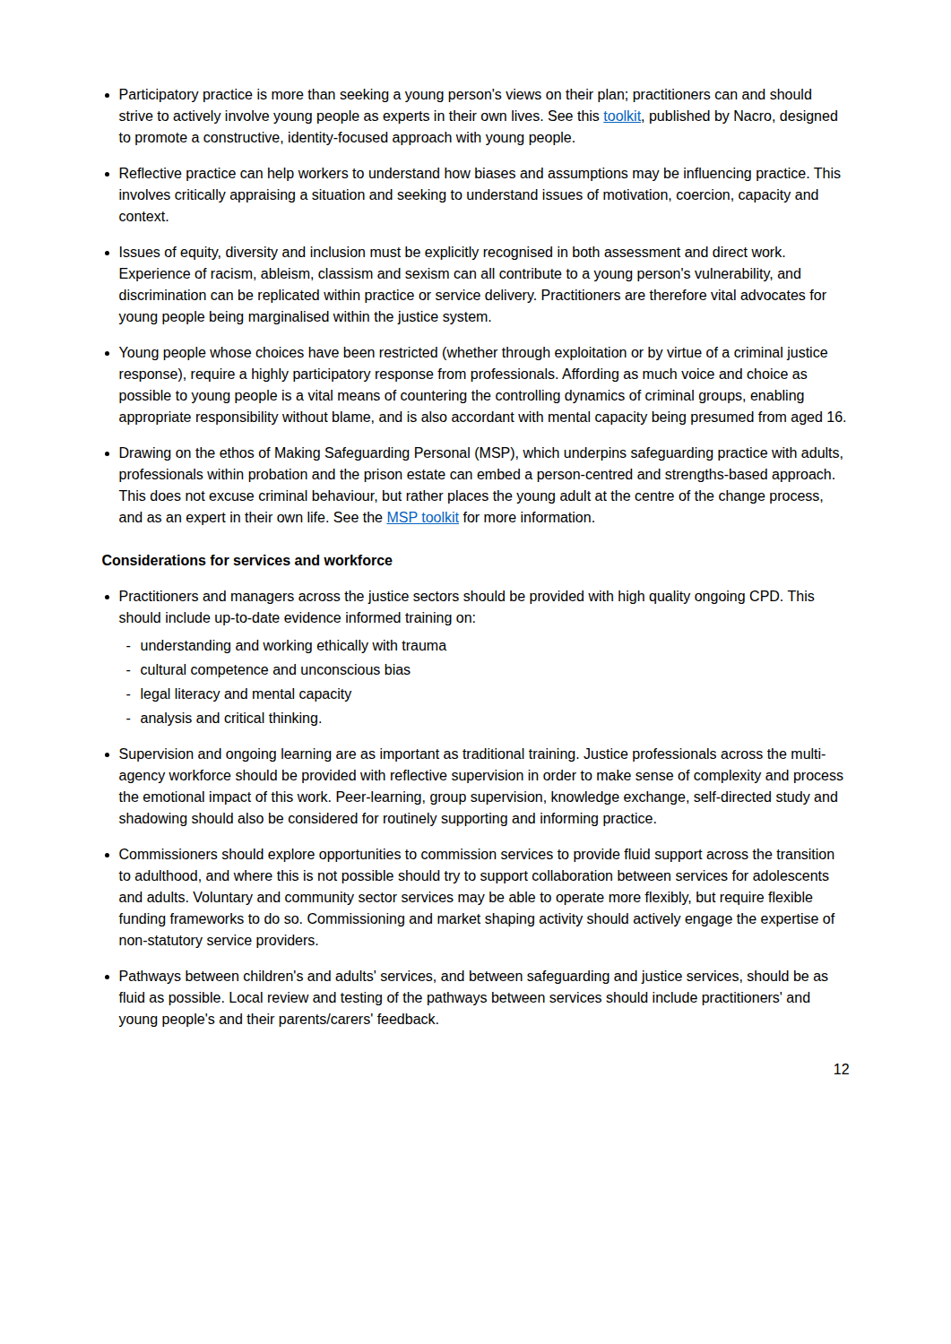Participatory practice is more than seeking a young person's views on their plan; practitioners can and should strive to actively involve young people as experts in their own lives. See this toolkit, published by Nacro, designed to promote a constructive, identity-focused approach with young people.
Reflective practice can help workers to understand how biases and assumptions may be influencing practice. This involves critically appraising a situation and seeking to understand issues of motivation, coercion, capacity and context.
Issues of equity, diversity and inclusion must be explicitly recognised in both assessment and direct work. Experience of racism, ableism, classism and sexism can all contribute to a young person's vulnerability, and discrimination can be replicated within practice or service delivery. Practitioners are therefore vital advocates for young people being marginalised within the justice system.
Young people whose choices have been restricted (whether through exploitation or by virtue of a criminal justice response), require a highly participatory response from professionals. Affording as much voice and choice as possible to young people is a vital means of countering the controlling dynamics of criminal groups, enabling appropriate responsibility without blame, and is also accordant with mental capacity being presumed from aged 16.
Drawing on the ethos of Making Safeguarding Personal (MSP), which underpins safeguarding practice with adults, professionals within probation and the prison estate can embed a person-centred and strengths-based approach. This does not excuse criminal behaviour, but rather places the young adult at the centre of the change process, and as an expert in their own life. See the MSP toolkit for more information.
Considerations for services and workforce
Practitioners and managers across the justice sectors should be provided with high quality ongoing CPD. This should include up-to-date evidence informed training on:
understanding and working ethically with trauma
cultural competence and unconscious bias
legal literacy and mental capacity
analysis and critical thinking.
Supervision and ongoing learning are as important as traditional training. Justice professionals across the multi-agency workforce should be provided with reflective supervision in order to make sense of complexity and process the emotional impact of this work. Peer-learning, group supervision, knowledge exchange, self-directed study and shadowing should also be considered for routinely supporting and informing practice.
Commissioners should explore opportunities to commission services to provide fluid support across the transition to adulthood, and where this is not possible should try to support collaboration between services for adolescents and adults. Voluntary and community sector services may be able to operate more flexibly, but require flexible funding frameworks to do so. Commissioning and market shaping activity should actively engage the expertise of non-statutory service providers.
Pathways between children's and adults' services, and between safeguarding and justice services, should be as fluid as possible. Local review and testing of the pathways between services should include practitioners' and young people's and their parents/carers' feedback.
12